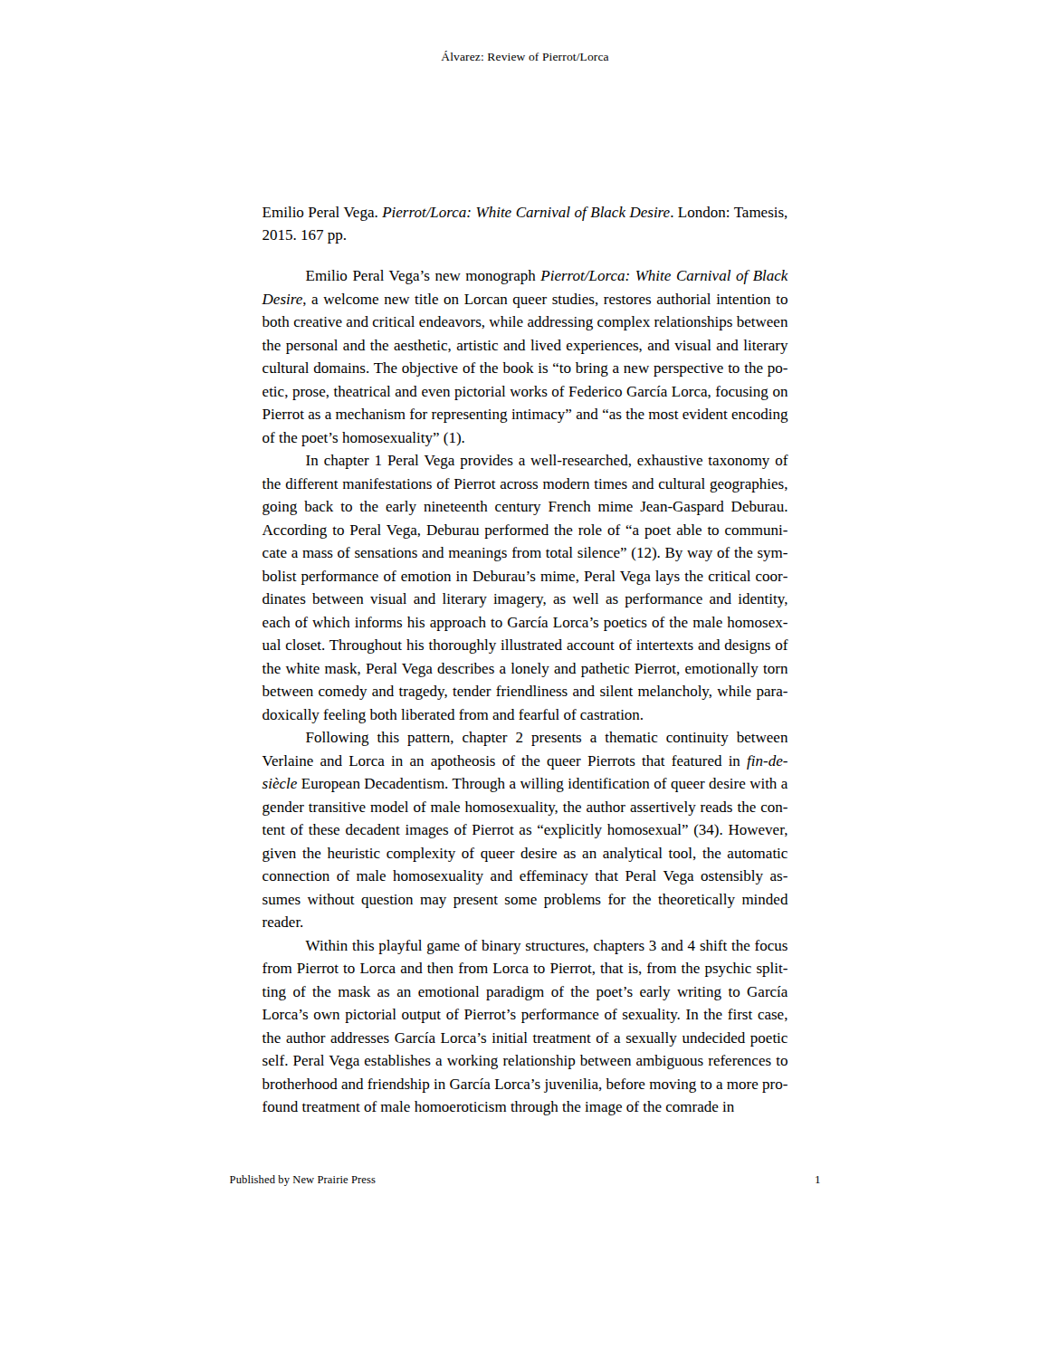Álvarez: Review of Pierrot/Lorca
Emilio Peral Vega. Pierrot/Lorca: White Carnival of Black Desire. London: Tamesis, 2015. 167 pp.
Emilio Peral Vega’s new monograph Pierrot/Lorca: White Carnival of Black Desire, a welcome new title on Lorcan queer studies, restores authorial intention to both creative and critical endeavors, while addressing complex relationships between the personal and the aesthetic, artistic and lived experiences, and visual and literary cultural domains. The objective of the book is “to bring a new perspective to the poetic, prose, theatrical and even pictorial works of Federico García Lorca, focusing on Pierrot as a mechanism for representing intimacy” and “as the most evident encoding of the poet’s homosexuality” (1).
In chapter 1 Peral Vega provides a well-researched, exhaustive taxonomy of the different manifestations of Pierrot across modern times and cultural geographies, going back to the early nineteenth century French mime Jean-Gaspard Deburau. According to Peral Vega, Deburau performed the role of “a poet able to communicate a mass of sensations and meanings from total silence” (12). By way of the symbolist performance of emotion in Deburau’s mime, Peral Vega lays the critical coordinates between visual and literary imagery, as well as performance and identity, each of which informs his approach to García Lorca’s poetics of the male homosexual closet. Throughout his thoroughly illustrated account of intertexts and designs of the white mask, Peral Vega describes a lonely and pathetic Pierrot, emotionally torn between comedy and tragedy, tender friendliness and silent melancholy, while paradoxically feeling both liberated from and fearful of castration.
Following this pattern, chapter 2 presents a thematic continuity between Verlaine and Lorca in an apotheosis of the queer Pierrots that featured in fin-de-siècle European Decadentism. Through a willing identification of queer desire with a gender transitive model of male homosexuality, the author assertively reads the content of these decadent images of Pierrot as “explicitly homosexual” (34). However, given the heuristic complexity of queer desire as an analytical tool, the automatic connection of male homosexuality and effeminacy that Peral Vega ostensibly assumes without question may present some problems for the theoretically minded reader.
Within this playful game of binary structures, chapters 3 and 4 shift the focus from Pierrot to Lorca and then from Lorca to Pierrot, that is, from the psychic splitting of the mask as an emotional paradigm of the poet’s early writing to García Lorca’s own pictorial output of Pierrot’s performance of sexuality. In the first case, the author addresses García Lorca’s initial treatment of a sexually undecided poetic self. Peral Vega establishes a working relationship between ambiguous references to brotherhood and friendship in García Lorca’s juvenilia, before moving to a more profound treatment of male homoeroticism through the image of the comrade in
Published by New Prairie Press
1